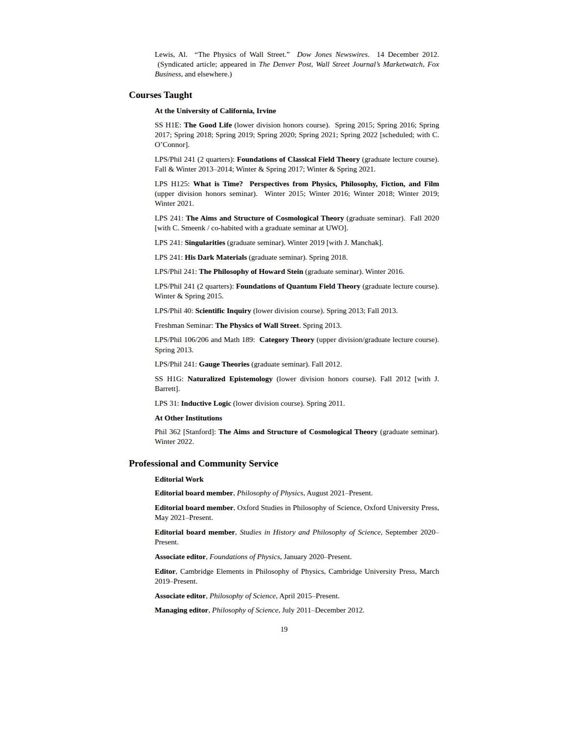Lewis, Al. “The Physics of Wall Street.” Dow Jones Newswires. 14 December 2012. (Syndicated article; appeared in The Denver Post, Wall Street Journal’s Marketwatch, Fox Business, and elsewhere.)
Courses Taught
At the University of California, Irvine
SS H1E: The Good Life (lower division honors course). Spring 2015; Spring 2016; Spring 2017; Spring 2018; Spring 2019; Spring 2020; Spring 2021; Spring 2022 [scheduled; with C. O’Connor].
LPS/Phil 241 (2 quarters): Foundations of Classical Field Theory (graduate lecture course). Fall & Winter 2013–2014; Winter & Spring 2017; Winter & Spring 2021.
LPS H125: What is Time? Perspectives from Physics, Philosophy, Fiction, and Film (upper division honors seminar). Winter 2015; Winter 2016; Winter 2018; Winter 2019; Winter 2021.
LPS 241: The Aims and Structure of Cosmological Theory (graduate seminar). Fall 2020 [with C. Smeenk / co-habited with a graduate seminar at UWO].
LPS 241: Singularities (graduate seminar). Winter 2019 [with J. Manchak].
LPS 241: His Dark Materials (graduate seminar). Spring 2018.
LPS/Phil 241: The Philosophy of Howard Stein (graduate seminar). Winter 2016.
LPS/Phil 241 (2 quarters): Foundations of Quantum Field Theory (graduate lecture course). Winter & Spring 2015.
LPS/Phil 40: Scientific Inquiry (lower division course). Spring 2013; Fall 2013.
Freshman Seminar: The Physics of Wall Street. Spring 2013.
LPS/Phil 106/206 and Math 189: Category Theory (upper division/graduate lecture course). Spring 2013.
LPS/Phil 241: Gauge Theories (graduate seminar). Fall 2012.
SS H1G: Naturalized Epistemology (lower division honors course). Fall 2012 [with J. Barrett].
LPS 31: Inductive Logic (lower division course). Spring 2011.
At Other Institutions
Phil 362 [Stanford]: The Aims and Structure of Cosmological Theory (graduate seminar). Winter 2022.
Professional and Community Service
Editorial Work
Editorial board member, Philosophy of Physics, August 2021–Present.
Editorial board member, Oxford Studies in Philosophy of Science, Oxford University Press, May 2021–Present.
Editorial board member, Studies in History and Philosophy of Science, September 2020–Present.
Associate editor, Foundations of Physics, January 2020–Present.
Editor, Cambridge Elements in Philosophy of Physics, Cambridge University Press, March 2019–Present.
Associate editor, Philosophy of Science, April 2015–Present.
Managing editor, Philosophy of Science, July 2011–December 2012.
19